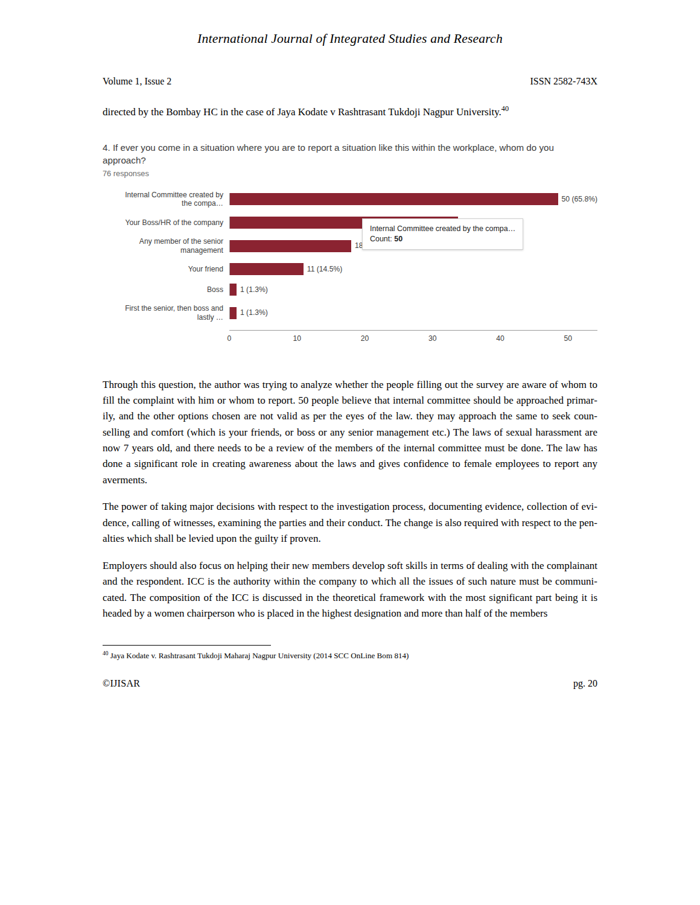International Journal of Integrated Studies and Research
Volume 1, Issue 2 ISSN 2582-743X
directed by the Bombay HC in the case of Jaya Kodate v Rashtrasant Tukdoji Nagpur University.40
4. If ever you come in a situation where you are to report a situation like this within the workplace, whom do you approach?
76 responses
Internal Committee created by the compa…
Count: 50
Internal Committee created by
the compa…
50 (65.8%)
Your Boss/HR of the company
Any member of the senior
management
18 (23.7%)
Your friend
11 (14.5%)
Boss
1 (1.3%)
First the senior, then boss and
lastly …
1 (1.3%)
0 10 20 30 40 50
Through this question, the author was trying to analyze whether the people filling out the survey are aware of whom to fill the complaint with him or whom to report. 50 people believe that internal committee should be approached primarily, and the other options chosen are not valid as per the eyes of the law. they may approach the same to seek counselling and comfort (which is your friends, or boss or any senior management etc.) The laws of sexual harassment are now 7 years old, and there needs to be a review of the members of the internal committee must be done. The law has done a significant role in creating awareness about the laws and gives confidence to female employees to report any averments.
The power of taking major decisions with respect to the investigation process, documenting evidence, collection of evidence, calling of witnesses, examining the parties and their conduct. The change is also required with respect to the penalties which shall be levied upon the guilty if proven.
Employers should also focus on helping their new members develop soft skills in terms of dealing with the complainant and the respondent. ICC is the authority within the company to which all the issues of such nature must be communicated. The composition of the ICC is discussed in the theoretical framework with the most significant part being it is headed by a women chairperson who is placed in the highest designation and more than half of the members
40 Jaya Kodate v. Rashtrasant Tukdoji Maharaj Nagpur University (2014 SCC OnLine Bom 814)
©IJISAR pg. 20